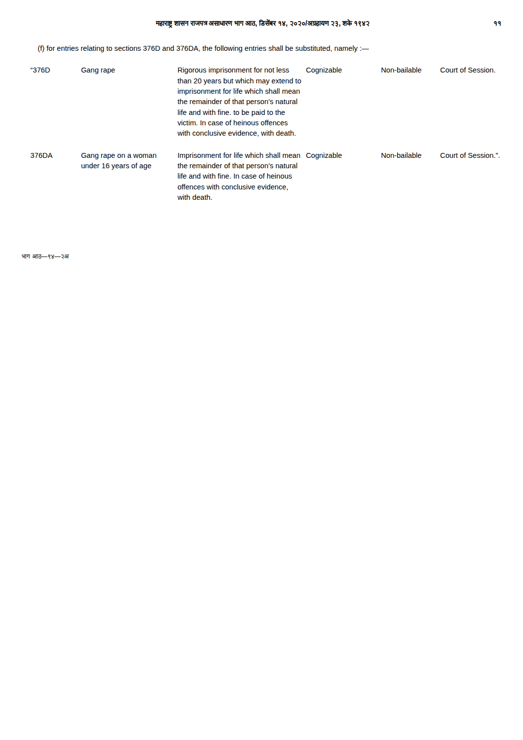महाराष्ट्र शासन राजपत्र असाधारण भाग आठ, डिसेंबर १४, २०२०/अग्रहायण २३, शके १९४२ ११
(f) for entries relating to sections 376D and 376DA, the following entries shall be substituted, namely :—
| “376D | Gang rape | Rigorous imprisonment for not less than 20 years but which may extend to imprisonment for life which shall mean the remainder of that person’s natural life and with fine. to be paid to the victim. In case of heinous offences with conclusive evidence, with death. | Cognizable | Non-bailable | Court of Session. |
| 376DA | Gang rape on a woman under 16 years of age | Imprisonment for life which shall mean the remainder of that person’s natural life and with fine. In case of heinous offences with conclusive evidence, with death. | Cognizable | Non-bailable | Court of Session.”. |
भाग आठ—९४—२अ